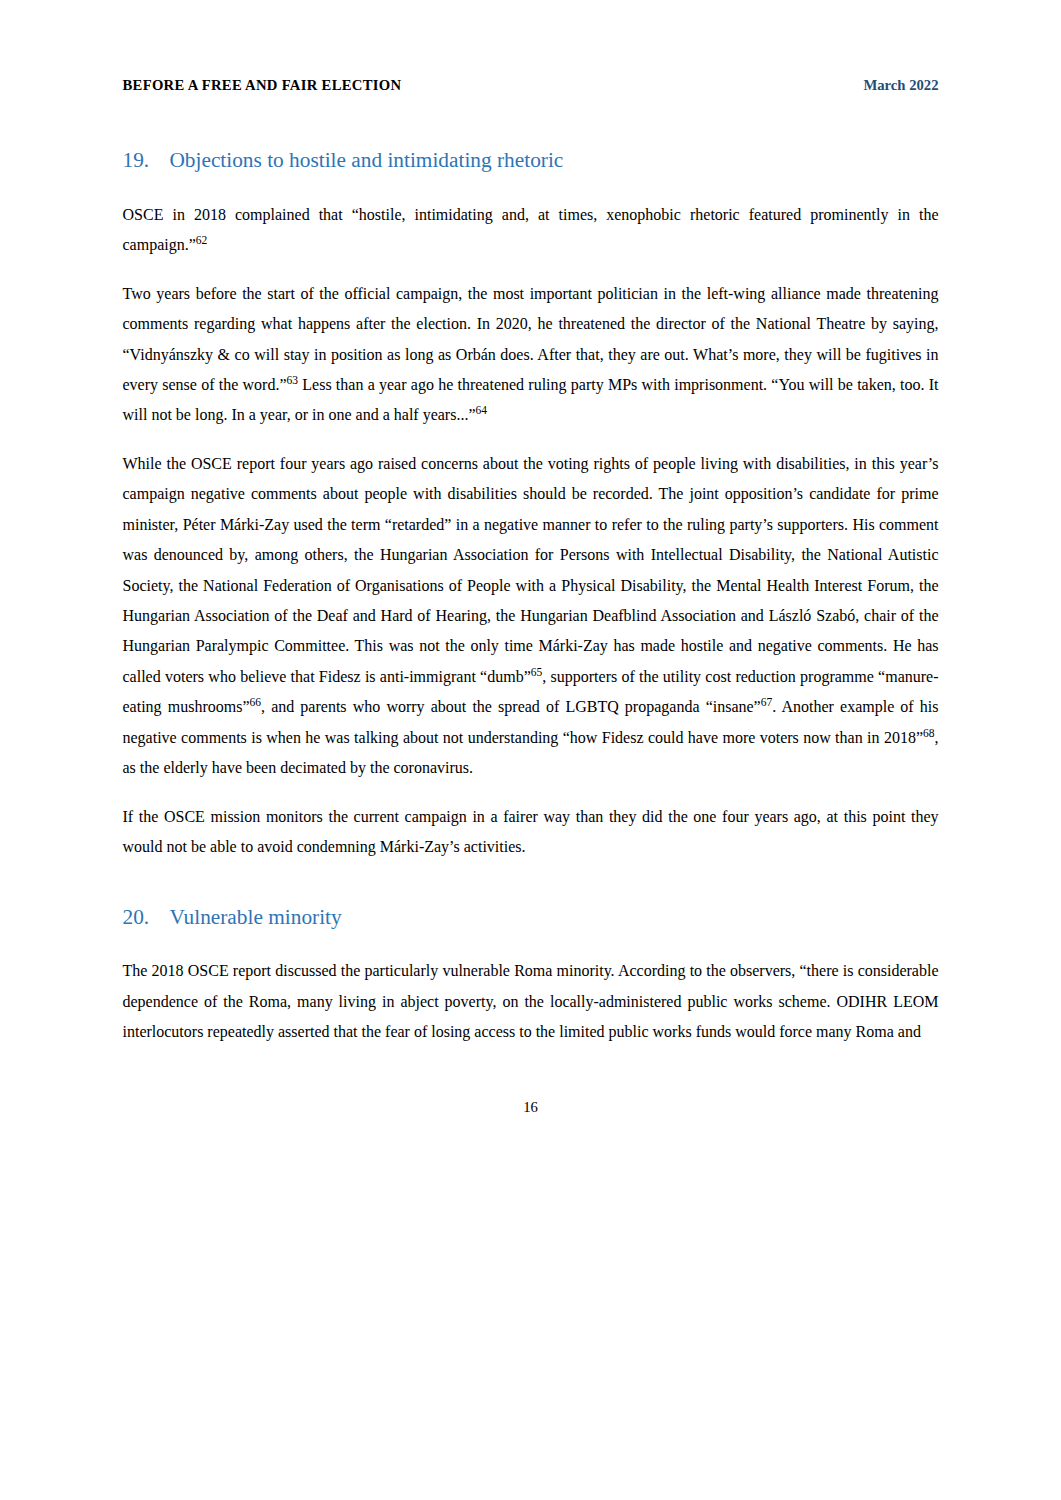BEFORE A FREE AND FAIR ELECTION March 2022
19. Objections to hostile and intimidating rhetoric
OSCE in 2018 complained that “hostile, intimidating and, at times, xenophobic rhetoric featured prominently in the campaign.”62
Two years before the start of the official campaign, the most important politician in the left-wing alliance made threatening comments regarding what happens after the election. In 2020, he threatened the director of the National Theatre by saying, “Vidnyánszky & co will stay in position as long as Orbán does. After that, they are out. What’s more, they will be fugitives in every sense of the word.”63 Less than a year ago he threatened ruling party MPs with imprisonment. “You will be taken, too. It will not be long. In a year, or in one and a half years...”64
While the OSCE report four years ago raised concerns about the voting rights of people living with disabilities, in this year’s campaign negative comments about people with disabilities should be recorded. The joint opposition’s candidate for prime minister, Péter Márki-Zay used the term “retarded” in a negative manner to refer to the ruling party’s supporters. His comment was denounced by, among others, the Hungarian Association for Persons with Intellectual Disability, the National Autistic Society, the National Federation of Organisations of People with a Physical Disability, the Mental Health Interest Forum, the Hungarian Association of the Deaf and Hard of Hearing, the Hungarian Deafblind Association and László Szabó, chair of the Hungarian Paralympic Committee. This was not the only time Márki-Zay has made hostile and negative comments. He has called voters who believe that Fidesz is anti-immigrant “dumb”65, supporters of the utility cost reduction programme “manure-eating mushrooms”66, and parents who worry about the spread of LGBTQ propaganda “insane”67. Another example of his negative comments is when he was talking about not understanding “how Fidesz could have more voters now than in 2018”68, as the elderly have been decimated by the coronavirus.
If the OSCE mission monitors the current campaign in a fairer way than they did the one four years ago, at this point they would not be able to avoid condemning Márki-Zay’s activities.
20. Vulnerable minority
The 2018 OSCE report discussed the particularly vulnerable Roma minority. According to the observers, “there is considerable dependence of the Roma, many living in abject poverty, on the locally-administered public works scheme. ODIHR LEOM interlocutors repeatedly asserted that the fear of losing access to the limited public works funds would force many Roma and
16